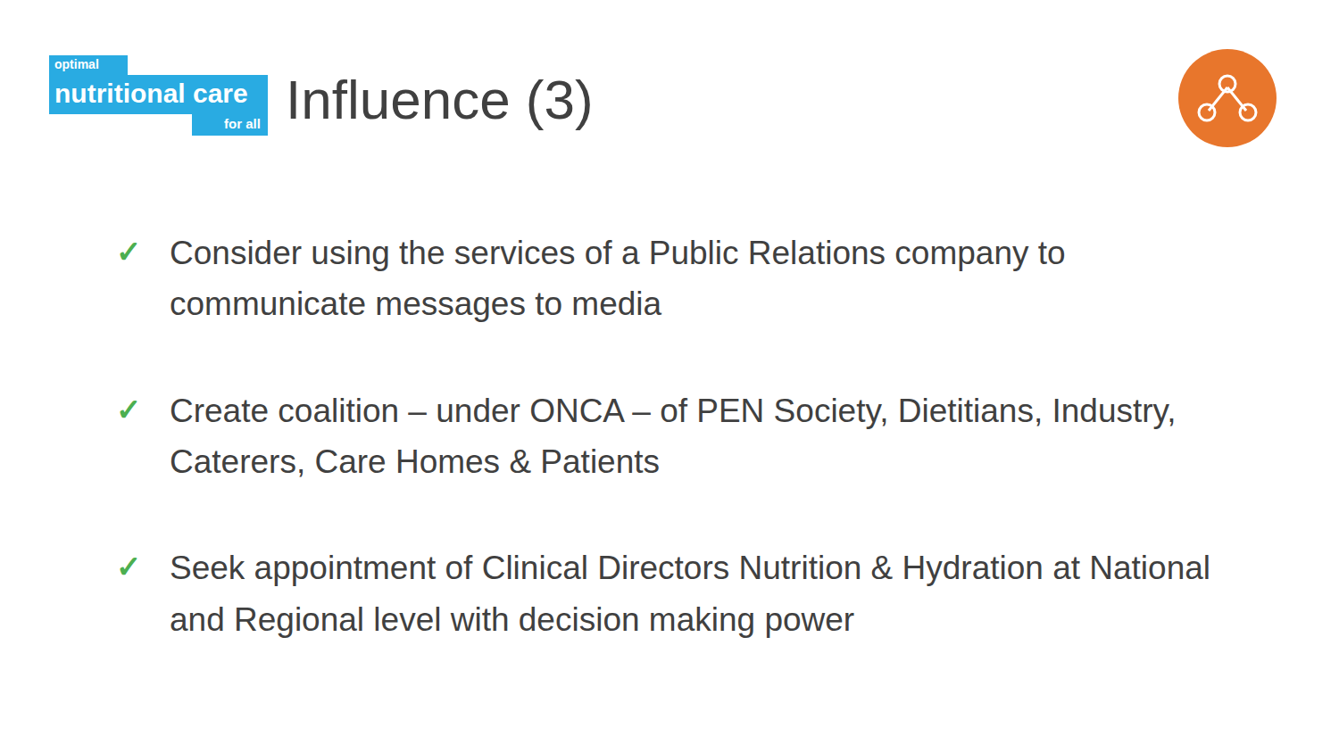optimal nutritional care for all
Influence (3)
Consider using the services of a Public Relations company to communicate messages to media
Create coalition – under ONCA – of PEN Society, Dietitians, Industry, Caterers, Care Homes & Patients
Seek appointment of Clinical Directors Nutrition & Hydration at National and Regional level with decision making power